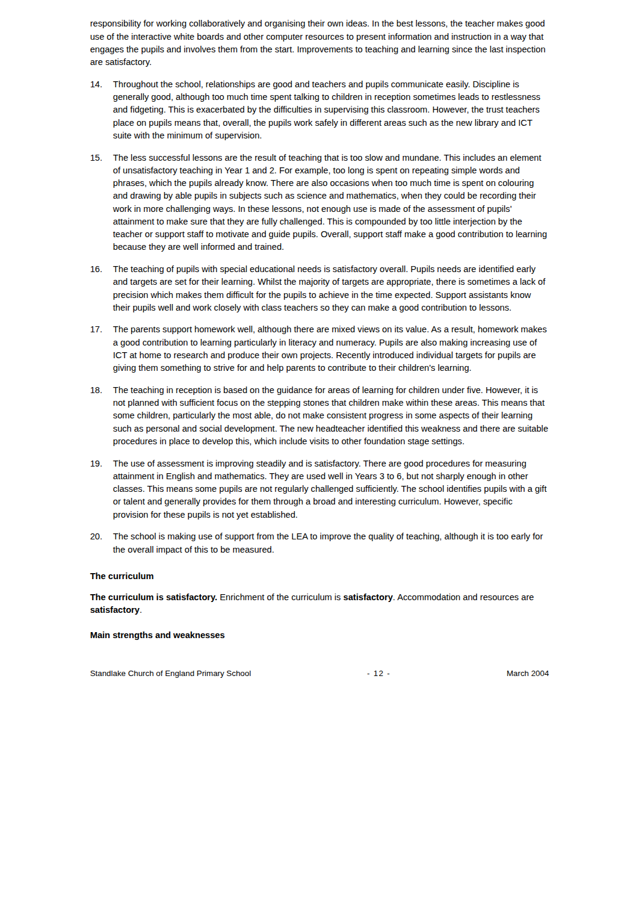responsibility for working collaboratively and organising their own ideas. In the best lessons, the teacher makes good use of the interactive white boards and other computer resources to present information and instruction in a way that engages the pupils and involves them from the start. Improvements to teaching and learning since the last inspection are satisfactory.
14. Throughout the school, relationships are good and teachers and pupils communicate easily. Discipline is generally good, although too much time spent talking to children in reception sometimes leads to restlessness and fidgeting. This is exacerbated by the difficulties in supervising this classroom. However, the trust teachers place on pupils means that, overall, the pupils work safely in different areas such as the new library and ICT suite with the minimum of supervision.
15. The less successful lessons are the result of teaching that is too slow and mundane. This includes an element of unsatisfactory teaching in Year 1 and 2. For example, too long is spent on repeating simple words and phrases, which the pupils already know. There are also occasions when too much time is spent on colouring and drawing by able pupils in subjects such as science and mathematics, when they could be recording their work in more challenging ways. In these lessons, not enough use is made of the assessment of pupils' attainment to make sure that they are fully challenged. This is compounded by too little interjection by the teacher or support staff to motivate and guide pupils. Overall, support staff make a good contribution to learning because they are well informed and trained.
16. The teaching of pupils with special educational needs is satisfactory overall. Pupils needs are identified early and targets are set for their learning. Whilst the majority of targets are appropriate, there is sometimes a lack of precision which makes them difficult for the pupils to achieve in the time expected. Support assistants know their pupils well and work closely with class teachers so they can make a good contribution to lessons.
17. The parents support homework well, although there are mixed views on its value. As a result, homework makes a good contribution to learning particularly in literacy and numeracy. Pupils are also making increasing use of ICT at home to research and produce their own projects. Recently introduced individual targets for pupils are giving them something to strive for and help parents to contribute to their children's learning.
18. The teaching in reception is based on the guidance for areas of learning for children under five. However, it is not planned with sufficient focus on the stepping stones that children make within these areas. This means that some children, particularly the most able, do not make consistent progress in some aspects of their learning such as personal and social development. The new headteacher identified this weakness and there are suitable procedures in place to develop this, which include visits to other foundation stage settings.
19. The use of assessment is improving steadily and is satisfactory. There are good procedures for measuring attainment in English and mathematics. They are used well in Years 3 to 6, but not sharply enough in other classes. This means some pupils are not regularly challenged sufficiently. The school identifies pupils with a gift or talent and generally provides for them through a broad and interesting curriculum. However, specific provision for these pupils is not yet established.
20. The school is making use of support from the LEA to improve the quality of teaching, although it is too early for the overall impact of this to be measured.
The curriculum
The curriculum is satisfactory. Enrichment of the curriculum is satisfactory. Accommodation and resources are satisfactory.
Main strengths and weaknesses
Standlake Church of England Primary School - 12 - March 2004